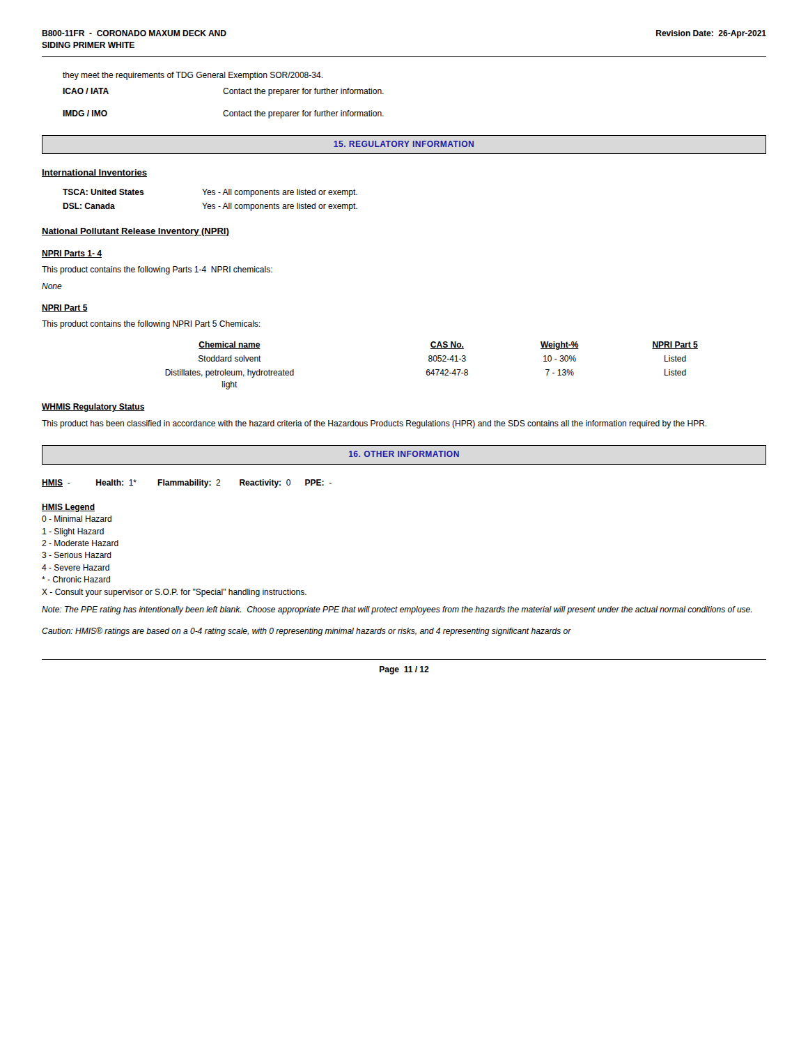B800-11FR - CORONADO MAXUM DECK AND
SIDING PRIMER WHITE
Revision Date: 26-Apr-2021
they meet the requirements of TDG General Exemption SOR/2008-34.
ICAO / IATA
Contact the preparer for further information.
IMDG / IMO
Contact the preparer for further information.
15. REGULATORY INFORMATION
International Inventories
TSCA: United States
Yes - All components are listed or exempt.
DSL: Canada
Yes - All components are listed or exempt.
National Pollutant Release Inventory (NPRI)
NPRI Parts 1- 4
This product contains the following Parts 1-4 NPRI chemicals:
None
NPRI Part 5
This product contains the following NPRI Part 5 Chemicals:
| Chemical name | CAS No. | Weight-% | NPRI Part 5 |
| --- | --- | --- | --- |
| Stoddard solvent | 8052-41-3 | 10 - 30% | Listed |
| Distillates, petroleum, hydrotreated light | 64742-47-8 | 7 - 13% | Listed |
WHMIS Regulatory Status
This product has been classified in accordance with the hazard criteria of the Hazardous Products Regulations (HPR) and the SDS contains all the information required by the HPR.
16. OTHER INFORMATION
HMIS - Health: 1* Flammability: 2 Reactivity: 0 PPE: -
HMIS Legend
0 - Minimal Hazard
1 - Slight Hazard
2 - Moderate Hazard
3 - Serious Hazard
4 - Severe Hazard
* - Chronic Hazard
X - Consult your supervisor or S.O.P. for "Special" handling instructions.
Note: The PPE rating has intentionally been left blank. Choose appropriate PPE that will protect employees from the hazards the material will present under the actual normal conditions of use.
Caution: HMIS® ratings are based on a 0-4 rating scale, with 0 representing minimal hazards or risks, and 4 representing significant hazards or
Page 11 / 12